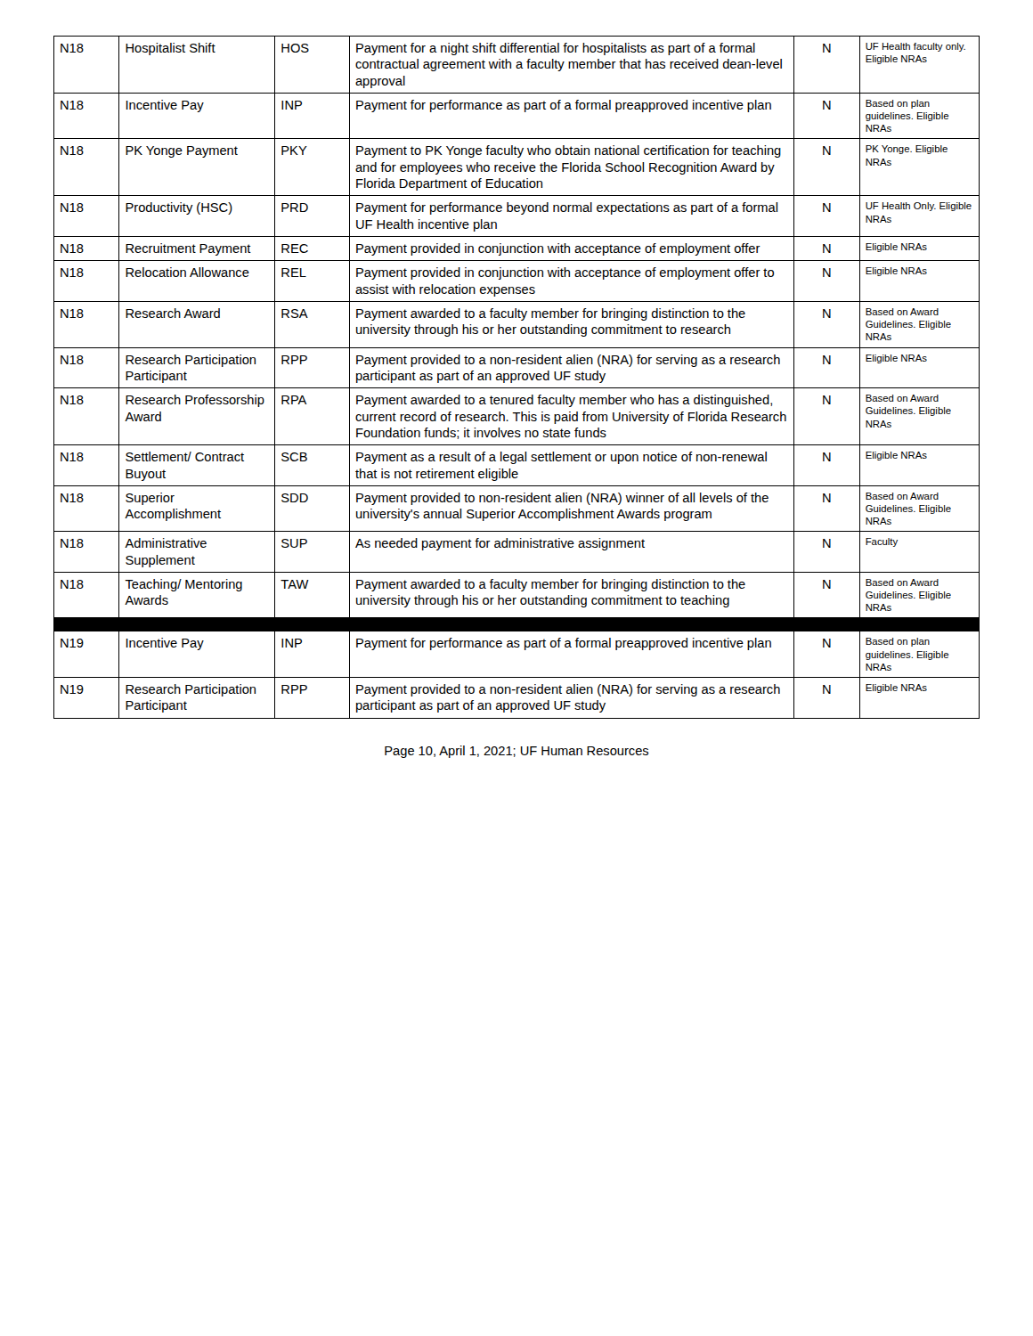| N18 | Hospitalist Shift | HOS | Payment for a night shift differential for hospitalists as part of a formal contractual agreement with a faculty member that has received dean-level approval | N | UF Health faculty only. Eligible NRAs |
| N18 | Incentive Pay | INP | Payment for performance as part of a formal preapproved incentive plan | N | Based on plan guidelines. Eligible NRAs |
| N18 | PK Yonge Payment | PKY | Payment to PK Yonge faculty who obtain national certification for teaching and for employees who receive the Florida School Recognition Award by Florida Department of Education | N | PK Yonge. Eligible NRAs |
| N18 | Productivity (HSC) | PRD | Payment for performance beyond normal expectations as part of a formal UF Health incentive plan | N | UF Health Only. Eligible NRAs |
| N18 | Recruitment Payment | REC | Payment provided in conjunction with acceptance of employment offer | N | Eligible NRAs |
| N18 | Relocation Allowance | REL | Payment provided in conjunction with acceptance of employment offer to assist with relocation expenses | N | Eligible NRAs |
| N18 | Research Award | RSA | Payment awarded to a faculty member for bringing distinction to the university through his or her outstanding commitment to research | N | Based on Award Guidelines. Eligible NRAs |
| N18 | Research Participation Participant | RPP | Payment provided to a non-resident alien (NRA) for serving as a research participant as part of an approved UF study | N | Eligible NRAs |
| N18 | Research Professorship Award | RPA | Payment awarded to a tenured faculty member who has a distinguished, current record of research. This is paid from University of Florida Research Foundation funds; it involves no state funds | N | Based on Award Guidelines. Eligible NRAs |
| N18 | Settlement/ Contract Buyout | SCB | Payment as a result of a legal settlement or upon notice of non-renewal that is not retirement eligible | N | Eligible NRAs |
| N18 | Superior Accomplishment | SDD | Payment provided to non-resident alien (NRA) winner of all levels of the university's annual Superior Accomplishment Awards program | N | Based on Award Guidelines. Eligible NRAs |
| N18 | Administrative Supplement | SUP | As needed payment for administrative assignment | N | Faculty |
| N18 | Teaching/ Mentoring Awards | TAW | Payment awarded to a faculty member for bringing distinction to the university through his or her outstanding commitment to teaching | N | Based on Award Guidelines. Eligible NRAs |
| N19 | Incentive Pay | INP | Payment for performance as part of a formal preapproved incentive plan | N | Based on plan guidelines. Eligible NRAs |
| N19 | Research Participation Participant | RPP | Payment provided to a non-resident alien (NRA) for serving as a research participant as part of an approved UF study | N | Eligible NRAs |
Page 10, April 1, 2021; UF Human Resources